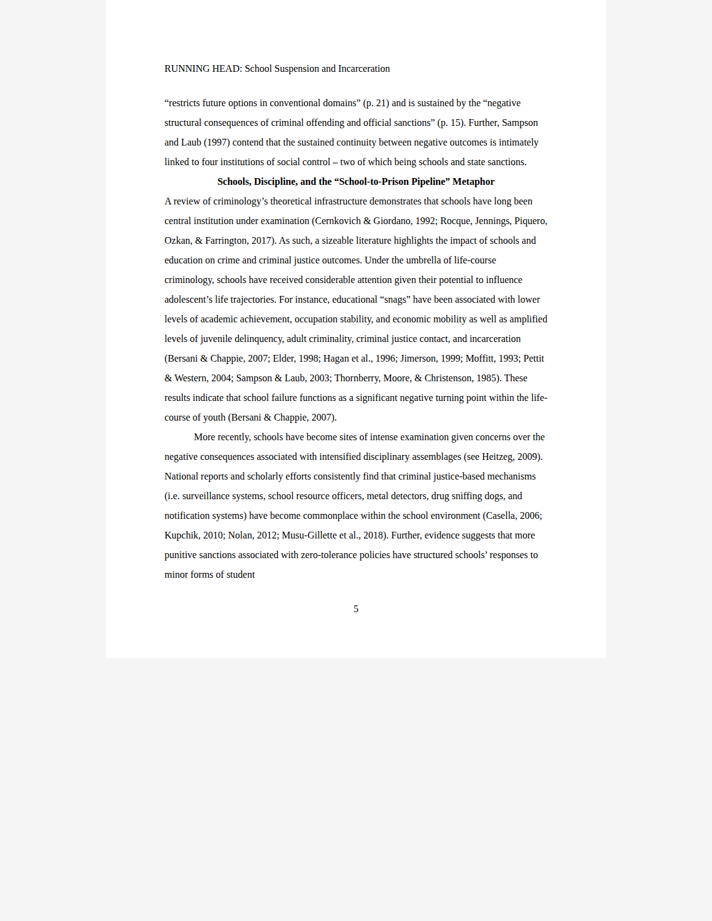RUNNING HEAD: School Suspension and Incarceration
“restricts future options in conventional domains” (p. 21) and is sustained by the “negative structural consequences of criminal offending and official sanctions” (p. 15). Further, Sampson and Laub (1997) contend that the sustained continuity between negative outcomes is intimately linked to four institutions of social control – two of which being schools and state sanctions.
Schools, Discipline, and the “School-to-Prison Pipeline” Metaphor
A review of criminology’s theoretical infrastructure demonstrates that schools have long been central institution under examination (Cernkovich & Giordano, 1992; Rocque, Jennings, Piquero, Ozkan, & Farrington, 2017). As such, a sizeable literature highlights the impact of schools and education on crime and criminal justice outcomes. Under the umbrella of life-course criminology, schools have received considerable attention given their potential to influence adolescent’s life trajectories. For instance, educational “snags” have been associated with lower levels of academic achievement, occupation stability, and economic mobility as well as amplified levels of juvenile delinquency, adult criminality, criminal justice contact, and incarceration (Bersani & Chappie, 2007; Elder, 1998; Hagan et al., 1996; Jimerson, 1999; Moffitt, 1993; Pettit & Western, 2004; Sampson & Laub, 2003; Thornberry, Moore, & Christenson, 1985). These results indicate that school failure functions as a significant negative turning point within the life-course of youth (Bersani & Chappie, 2007).
More recently, schools have become sites of intense examination given concerns over the negative consequences associated with intensified disciplinary assemblages (see Heitzeg, 2009). National reports and scholarly efforts consistently find that criminal justice-based mechanisms (i.e. surveillance systems, school resource officers, metal detectors, drug sniffing dogs, and notification systems) have become commonplace within the school environment (Casella, 2006; Kupchik, 2010; Nolan, 2012; Musu-Gillette et al., 2018). Further, evidence suggests that more punitive sanctions associated with zero-tolerance policies have structured schools’ responses to minor forms of student
5